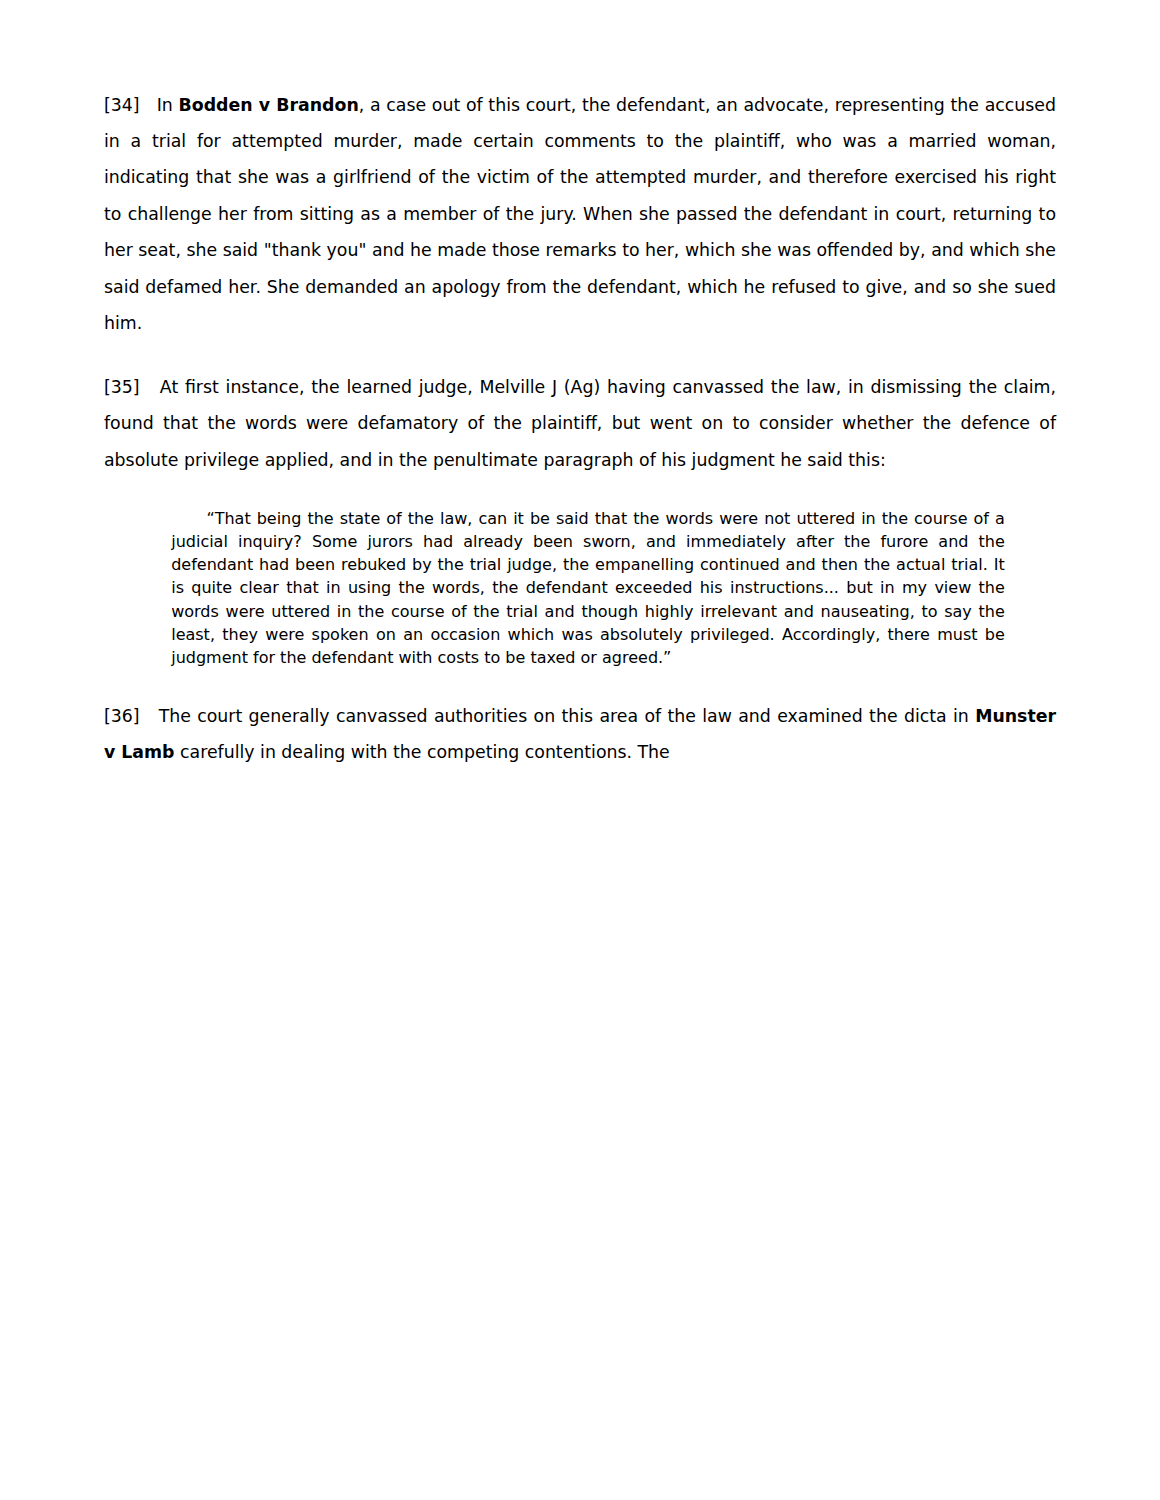[34] In Bodden v Brandon, a case out of this court, the defendant, an advocate, representing the accused in a trial for attempted murder, made certain comments to the plaintiff, who was a married woman, indicating that she was a girlfriend of the victim of the attempted murder, and therefore exercised his right to challenge her from sitting as a member of the jury. When she passed the defendant in court, returning to her seat, she said "thank you" and he made those remarks to her, which she was offended by, and which she said defamed her. She demanded an apology from the defendant, which he refused to give, and so she sued him.
[35] At first instance, the learned judge, Melville J (Ag) having canvassed the law, in dismissing the claim, found that the words were defamatory of the plaintiff, but went on to consider whether the defence of absolute privilege applied, and in the penultimate paragraph of his judgment he said this:
“That being the state of the law, can it be said that the words were not uttered in the course of a judicial inquiry? Some jurors had already been sworn, and immediately after the furore and the defendant had been rebuked by the trial judge, the empanelling continued and then the actual trial. It is quite clear that in using the words, the defendant exceeded his instructions... but in my view the words were uttered in the course of the trial and though highly irrelevant and nauseating, to say the least, they were spoken on an occasion which was absolutely privileged. Accordingly, there must be judgment for the defendant with costs to be taxed or agreed.”
[36] The court generally canvassed authorities on this area of the law and examined the dicta in Munster v Lamb carefully in dealing with the competing contentions. The